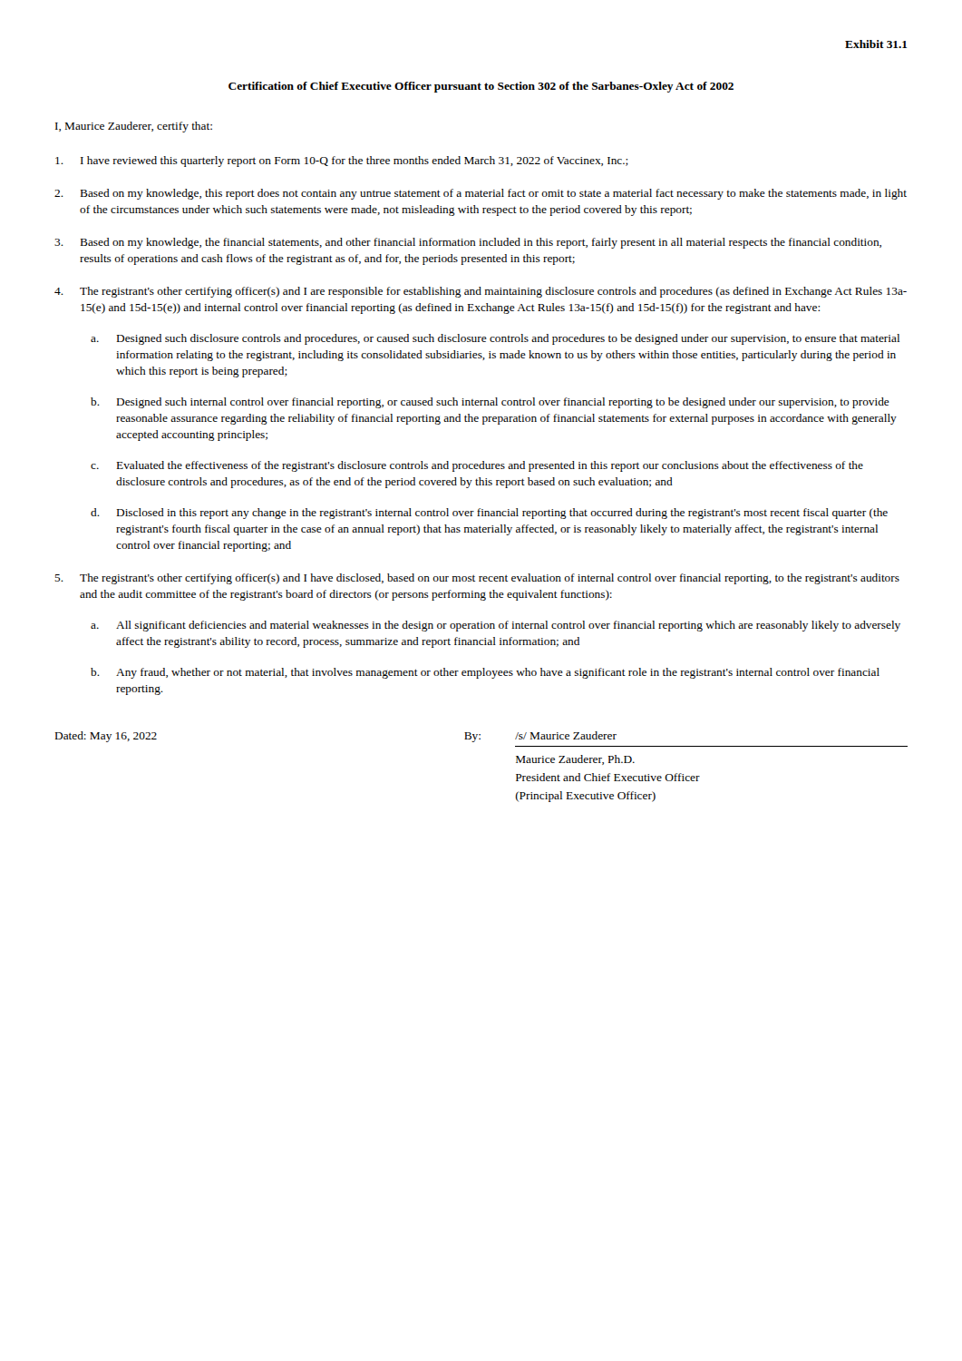Exhibit 31.1
Certification of Chief Executive Officer pursuant to Section 302 of the Sarbanes-Oxley Act of 2002
I, Maurice Zauderer, certify that:
I have reviewed this quarterly report on Form 10-Q for the three months ended March 31, 2022 of Vaccinex, Inc.;
Based on my knowledge, this report does not contain any untrue statement of a material fact or omit to state a material fact necessary to make the statements made, in light of the circumstances under which such statements were made, not misleading with respect to the period covered by this report;
Based on my knowledge, the financial statements, and other financial information included in this report, fairly present in all material respects the financial condition, results of operations and cash flows of the registrant as of, and for, the periods presented in this report;
The registrant's other certifying officer(s) and I are responsible for establishing and maintaining disclosure controls and procedures (as defined in Exchange Act Rules 13a-15(e) and 15d-15(e)) and internal control over financial reporting (as defined in Exchange Act Rules 13a-15(f) and 15d-15(f)) for the registrant and have:
Designed such disclosure controls and procedures, or caused such disclosure controls and procedures to be designed under our supervision, to ensure that material information relating to the registrant, including its consolidated subsidiaries, is made known to us by others within those entities, particularly during the period in which this report is being prepared;
Designed such internal control over financial reporting, or caused such internal control over financial reporting to be designed under our supervision, to provide reasonable assurance regarding the reliability of financial reporting and the preparation of financial statements for external purposes in accordance with generally accepted accounting principles;
Evaluated the effectiveness of the registrant's disclosure controls and procedures and presented in this report our conclusions about the effectiveness of the disclosure controls and procedures, as of the end of the period covered by this report based on such evaluation; and
Disclosed in this report any change in the registrant's internal control over financial reporting that occurred during the registrant's most recent fiscal quarter (the registrant's fourth fiscal quarter in the case of an annual report) that has materially affected, or is reasonably likely to materially affect, the registrant's internal control over financial reporting; and
The registrant's other certifying officer(s) and I have disclosed, based on our most recent evaluation of internal control over financial reporting, to the registrant's auditors and the audit committee of the registrant's board of directors (or persons performing the equivalent functions):
All significant deficiencies and material weaknesses in the design or operation of internal control over financial reporting which are reasonably likely to adversely affect the registrant's ability to record, process, summarize and report financial information; and
Any fraud, whether or not material, that involves management or other employees who have a significant role in the registrant's internal control over financial reporting.
| Dated: May 16, 2022 | By: | /s/ Maurice Zauderer Maurice Zauderer, Ph.D. President and Chief Executive Officer (Principal Executive Officer) |